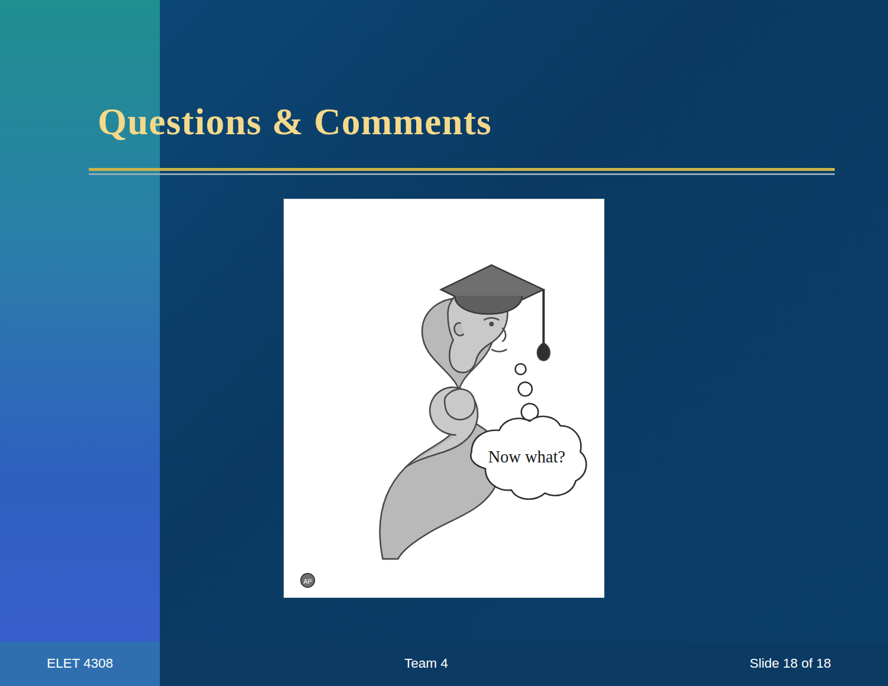Questions & Comments
Now what? AP
ELET 4308
Team 4
Slide 18 of 18